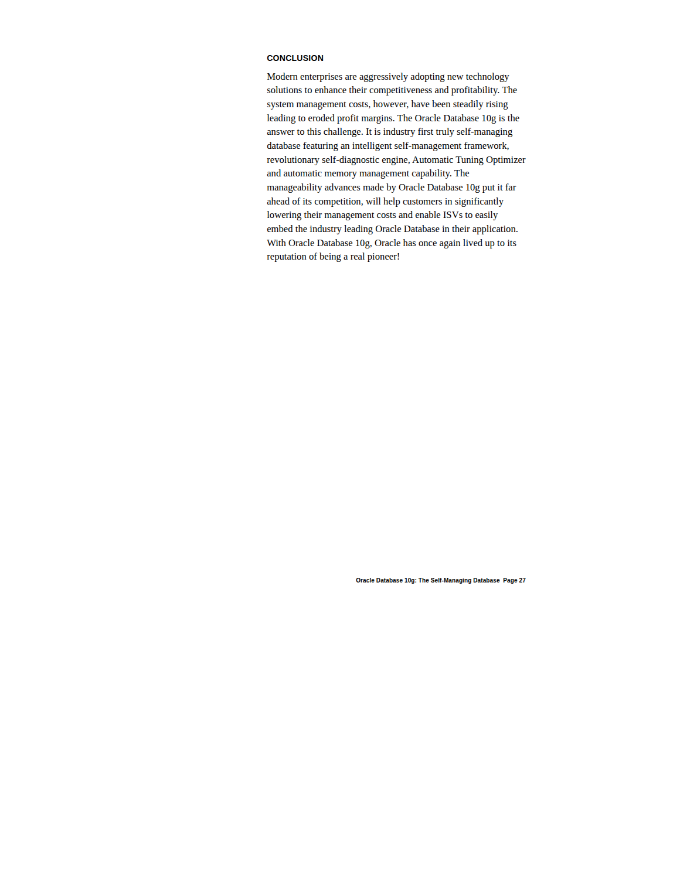Conclusion
Modern enterprises are aggressively adopting new technology solutions to enhance their competitiveness and profitability. The system management costs, however, have been steadily rising leading to eroded profit margins. The Oracle Database 10g is the answer to this challenge. It is industry first truly self-managing database featuring an intelligent self-management framework, revolutionary self-diagnostic engine, Automatic Tuning Optimizer and automatic memory management capability. The manageability advances made by Oracle Database 10g put it far ahead of its competition, will help customers in significantly lowering their management costs and enable ISVs to easily embed the industry leading Oracle Database in their application. With Oracle Database 10g, Oracle has once again lived up to its reputation of being a real pioneer!
Oracle Database 10g: The Self-Managing Database Page 27